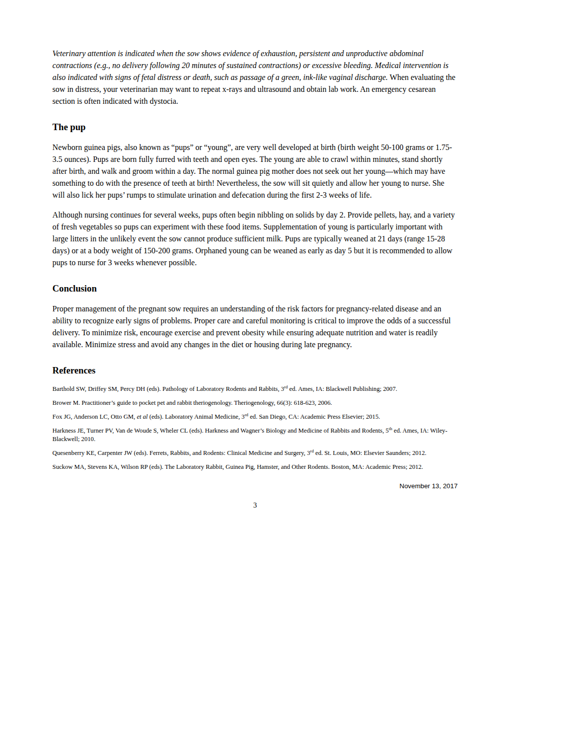Veterinary attention is indicated when the sow shows evidence of exhaustion, persistent and unproductive abdominal contractions (e.g., no delivery following 20 minutes of sustained contractions) or excessive bleeding. Medical intervention is also indicated with signs of fetal distress or death, such as passage of a green, ink-like vaginal discharge. When evaluating the sow in distress, your veterinarian may want to repeat x-rays and ultrasound and obtain lab work. An emergency cesarean section is often indicated with dystocia.
The pup
Newborn guinea pigs, also known as “pups” or “young”, are very well developed at birth (birth weight 50-100 grams or 1.75-3.5 ounces). Pups are born fully furred with teeth and open eyes. The young are able to crawl within minutes, stand shortly after birth, and walk and groom within a day. The normal guinea pig mother does not seek out her young—which may have something to do with the presence of teeth at birth! Nevertheless, the sow will sit quietly and allow her young to nurse. She will also lick her pups’ rumps to stimulate urination and defecation during the first 2-3 weeks of life.
Although nursing continues for several weeks, pups often begin nibbling on solids by day 2. Provide pellets, hay, and a variety of fresh vegetables so pups can experiment with these food items. Supplementation of young is particularly important with large litters in the unlikely event the sow cannot produce sufficient milk. Pups are typically weaned at 21 days (range 15-28 days) or at a body weight of 150-200 grams. Orphaned young can be weaned as early as day 5 but it is recommended to allow pups to nurse for 3 weeks whenever possible.
Conclusion
Proper management of the pregnant sow requires an understanding of the risk factors for pregnancy-related disease and an ability to recognize early signs of problems. Proper care and careful monitoring is critical to improve the odds of a successful delivery. To minimize risk, encourage exercise and prevent obesity while ensuring adequate nutrition and water is readily available. Minimize stress and avoid any changes in the diet or housing during late pregnancy.
References
Barthold SW, Driffey SM, Percy DH (eds). Pathology of Laboratory Rodents and Rabbits, 3rd ed. Ames, IA: Blackwell Publishing; 2007.
Brower M. Practitioner’s guide to pocket pet and rabbit theriogenology. Theriogenology, 66(3): 618-623, 2006.
Fox JG, Anderson LC, Otto GM, et al (eds). Laboratory Animal Medicine, 3rd ed. San Diego, CA: Academic Press Elsevier; 2015.
Harkness JE, Turner PV, Van de Woude S, Wheler CL (eds). Harkness and Wagner’s Biology and Medicine of Rabbits and Rodents, 5th ed. Ames, IA: Wiley-Blackwell; 2010.
Quesenberry KE, Carpenter JW (eds). Ferrets, Rabbits, and Rodents: Clinical Medicine and Surgery, 3rd ed. St. Louis, MO: Elsevier Saunders; 2012.
Suckow MA, Stevens KA, Wilson RP (eds). The Laboratory Rabbit, Guinea Pig, Hamster, and Other Rodents. Boston, MA: Academic Press; 2012.
November 13, 2017
3